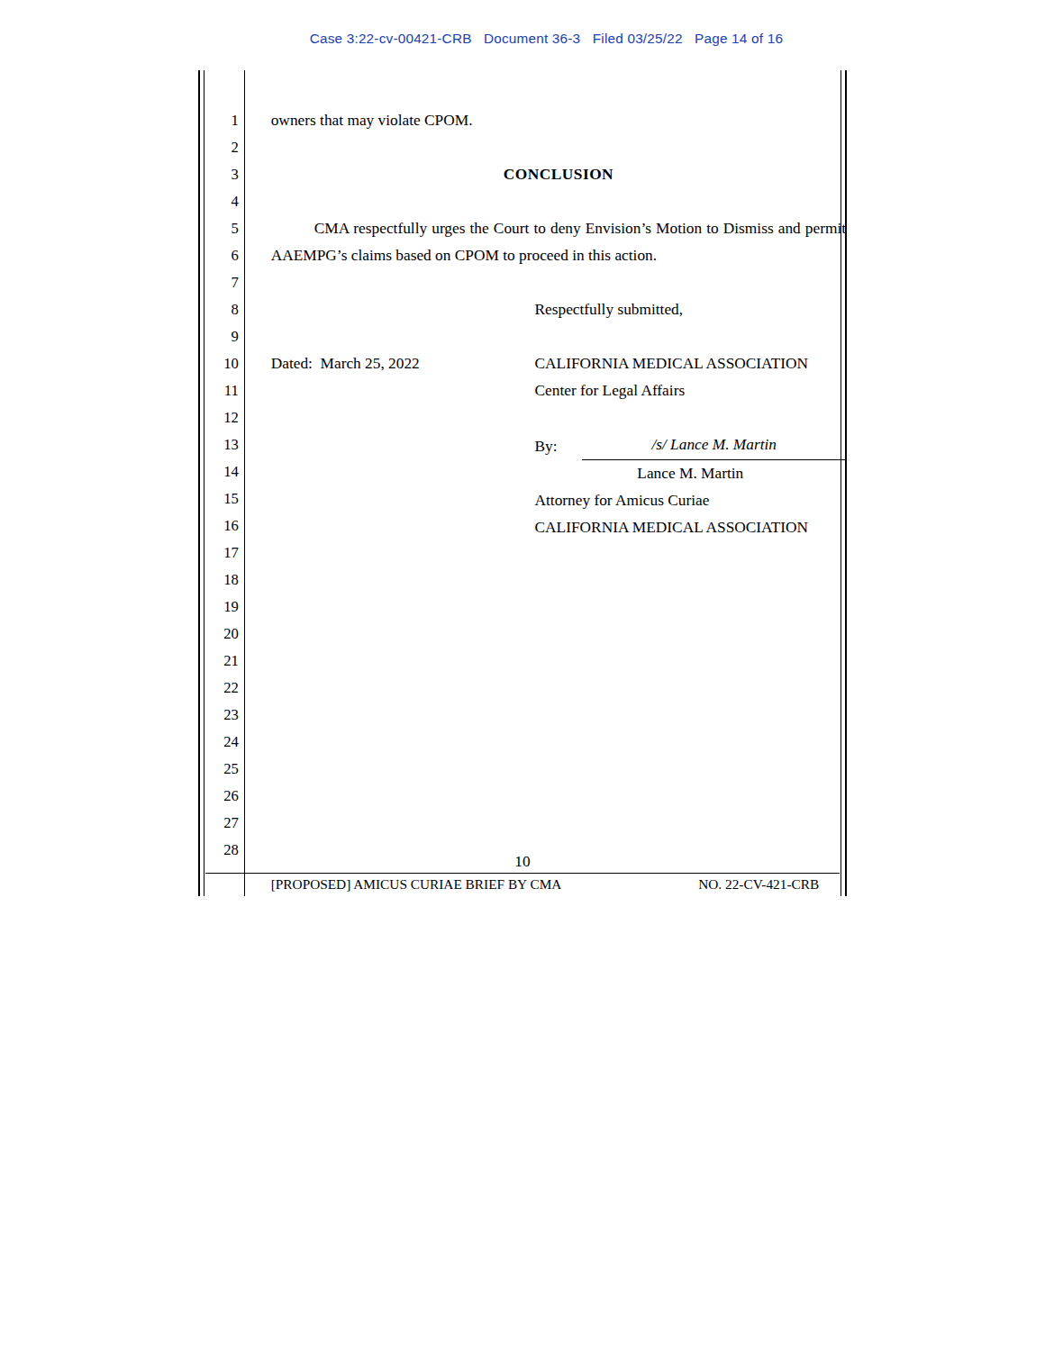Case 3:22-cv-00421-CRB Document 36-3 Filed 03/25/22 Page 14 of 16
1
2
3
4
5
6
7
8
9
10
11
12
13
14
15
16
17
18
19
20
21
22
23
24
25
26
27
28
owners that may violate CPOM.
CONCLUSION
CMA respectfully urges the Court to deny Envision’s Motion to Dismiss and permit AAEMPG’s claims based on CPOM to proceed in this action.
Respectfully submitted,
Dated: March 25, 2022
CALIFORNIA MEDICAL ASSOCIATION Center for Legal Affairs
By:
/s/ Lance M. Martin
Lance M. Martin Attorney for Amicus Curiae
CALIFORNIA MEDICAL ASSOCIATION
10
[PROPOSED] AMICUS CURIAE BRIEF BY CMA NO. 22-CV-421-CRB